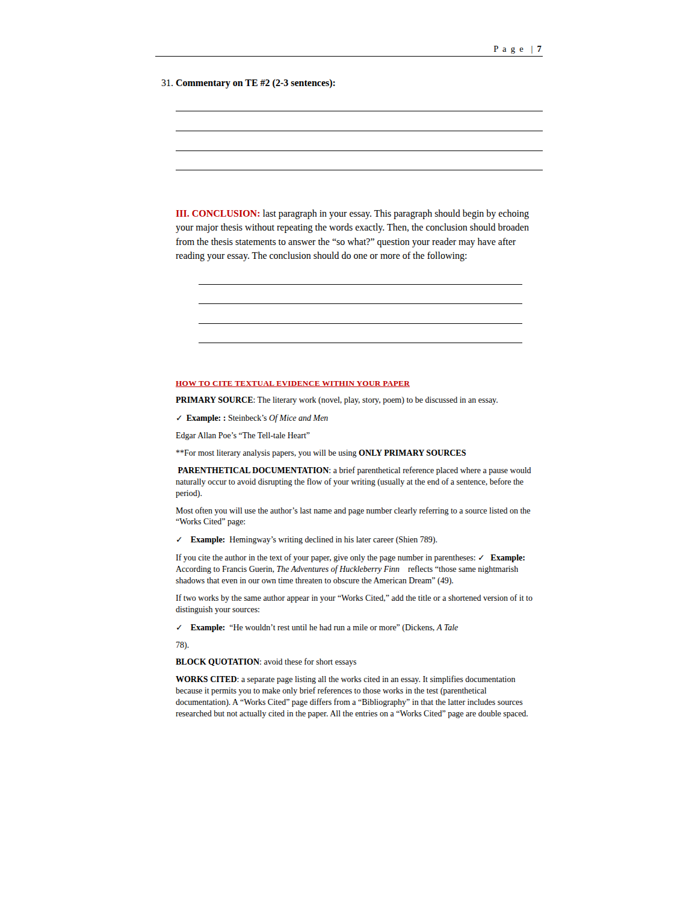P a g e | 7
Commentary on TE #2 (2-3 sentences):
III. CONCLUSION: last paragraph in your essay. This paragraph should begin by echoing your major thesis without repeating the words exactly. Then, the conclusion should broaden from the thesis statements to answer the “so what?” question your reader may have after reading your essay. The conclusion should do one or more of the following:
HOW TO CITE TEXTUAL EVIDENCE WITHIN YOUR PAPER
PRIMARY SOURCE: The literary work (novel, play, story, poem) to be discussed in an essay.
✓Example: : Steinbeck’s Of Mice and Men
Edgar Allan Poe’s “The Tell-tale Heart”
**For most literary analysis papers, you will be using ONLY PRIMARY SOURCES
PARENTHETICAL DOCUMENTATION: a brief parenthetical reference placed where a pause would naturally occur to avoid disrupting the flow of your writing (usually at the end of a sentence, before the period).
Most often you will use the author’s last name and page number clearly referring to a source listed on the “Works Cited” page:
✓ Example: Hemingway’s writing declined in his later career (Shien 789).
If you cite the author in the text of your paper, give only the page number in parentheses: ✓ Example: According to Francis Guerin, The Adventures of Huckleberry Finn reflects “those same nightmarish shadows that even in our own time threaten to obscure the American Dream” (49).
If two works by the same author appear in your “Works Cited,” add the title or a shortened version of it to distinguish your sources:
✓ Example: “He wouldn’t rest until he had run a mile or more” (Dickens, A Tale
78).
BLOCK QUOTATION: avoid these for short essays
WORKS CITED: a separate page listing all the works cited in an essay. It simplifies documentation because it permits you to make only brief references to those works in the test (parenthetical documentation). A “Works Cited” page differs from a “Bibliography” in that the latter includes sources researched but not actually cited in the paper. All the entries on a “Works Cited” page are double spaced.